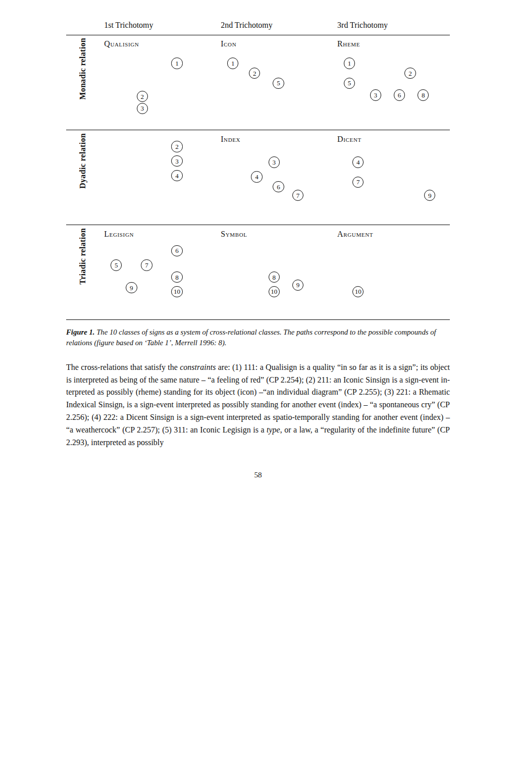Cross-relational table of the ten classes of signs, arranged by trichotomy (columns) and by monadic, dyadic and triadic relation (rows). Numbered nodes indicate the sign classes; lines in the original figure connect the nodes into paths.
| Relation | 1st Trichotomy | 2nd Trichotomy | 3rd Trichotomy |
| --- | --- | --- | --- |
| Monadic relation | Qualisign 1 2 3 | Icon 1 2 5 | Rheme 1 2 5 3 6 8 |
| Dyadic relation | 2 3 4 | Index 3 4 6 7 | Dicent 4 7 9 |
| Triadic relation | Legisign 6 5 7 8 9 10 | Symbol 8 9 10 | Argument 10 |
Figure 1. The 10 classes of signs as a system of cross-relational classes. The paths correspond to the possible compounds of relations (figure based on ‘Table 1’, Merrell 1996: 8).
The cross-relations that satisfy the constraints are: (1) 111: a Qualisign is a quality “in so far as it is a sign”; its object is interpreted as being of the same nature – “a feeling of red” (CP 2.254); (2) 211: an Iconic Sinsign is a sign-event interpreted as possibly (rheme) standing for its object (icon) –“an individual diagram” (CP 2.255); (3) 221: a Rhematic Indexical Sinsign, is a sign-event interpreted as possibly standing for another event (index) – “a spontaneous cry” (CP 2.256); (4) 222: a Dicent Sinsign is a sign-event interpreted as spatio-temporally standing for another event (index) – “a weathercock” (CP 2.257); (5) 311: an Iconic Legisign is a type, or a law, a “regularity of the indefinite future” (CP 2.293), interpreted as possibly
58